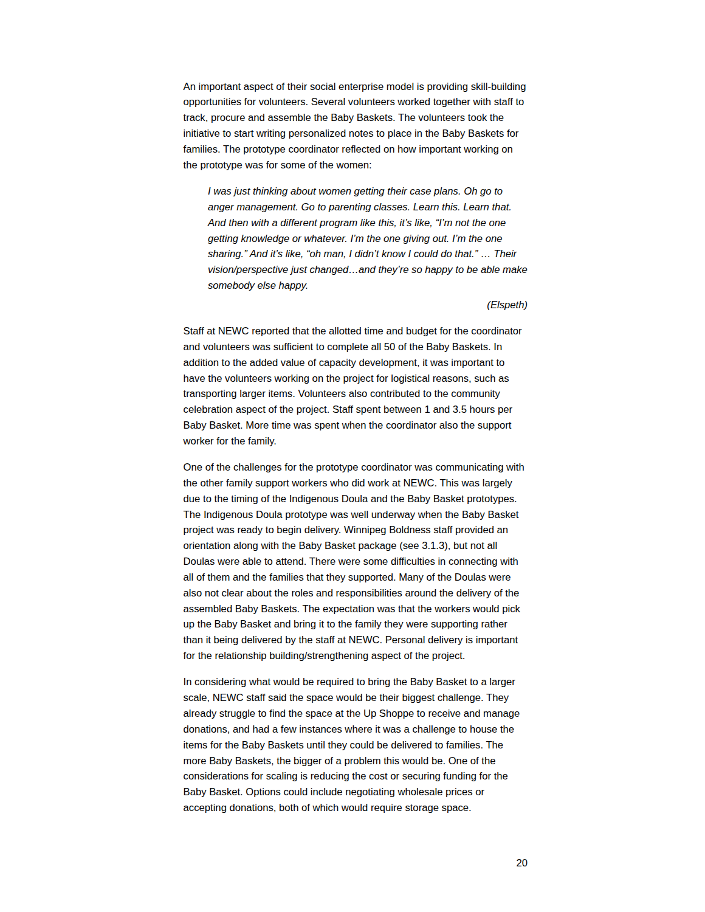An important aspect of their social enterprise model is providing skill-building opportunities for volunteers. Several volunteers worked together with staff to track, procure and assemble the Baby Baskets. The volunteers took the initiative to start writing personalized notes to place in the Baby Baskets for families. The prototype coordinator reflected on how important working on the prototype was for some of the women:
I was just thinking about women getting their case plans. Oh go to anger management. Go to parenting classes. Learn this. Learn that. And then with a different program like this, it’s like, “I’m not the one getting knowledge or whatever. I’m the one giving out. I’m the one sharing.” And it’s like, “oh man, I didn’t know I could do that.” … Their vision/perspective just changed…and they’re so happy to be able make somebody else happy.
(Elspeth)
Staff at NEWC reported that the allotted time and budget for the coordinator and volunteers was sufficient to complete all 50 of the Baby Baskets. In addition to the added value of capacity development, it was important to have the volunteers working on the project for logistical reasons, such as transporting larger items. Volunteers also contributed to the community celebration aspect of the project. Staff spent between 1 and 3.5 hours per Baby Basket. More time was spent when the coordinator also the support worker for the family.
One of the challenges for the prototype coordinator was communicating with the other family support workers who did work at NEWC. This was largely due to the timing of the Indigenous Doula and the Baby Basket prototypes. The Indigenous Doula prototype was well underway when the Baby Basket project was ready to begin delivery. Winnipeg Boldness staff provided an orientation along with the Baby Basket package (see 3.1.3), but not all Doulas were able to attend. There were some difficulties in connecting with all of them and the families that they supported. Many of the Doulas were also not clear about the roles and responsibilities around the delivery of the assembled Baby Baskets. The expectation was that the workers would pick up the Baby Basket and bring it to the family they were supporting rather than it being delivered by the staff at NEWC. Personal delivery is important for the relationship building/strengthening aspect of the project.
In considering what would be required to bring the Baby Basket to a larger scale, NEWC staff said the space would be their biggest challenge. They already struggle to find the space at the Up Shoppe to receive and manage donations, and had a few instances where it was a challenge to house the items for the Baby Baskets until they could be delivered to families. The more Baby Baskets, the bigger of a problem this would be. One of the considerations for scaling is reducing the cost or securing funding for the Baby Basket. Options could include negotiating wholesale prices or accepting donations, both of which would require storage space.
20